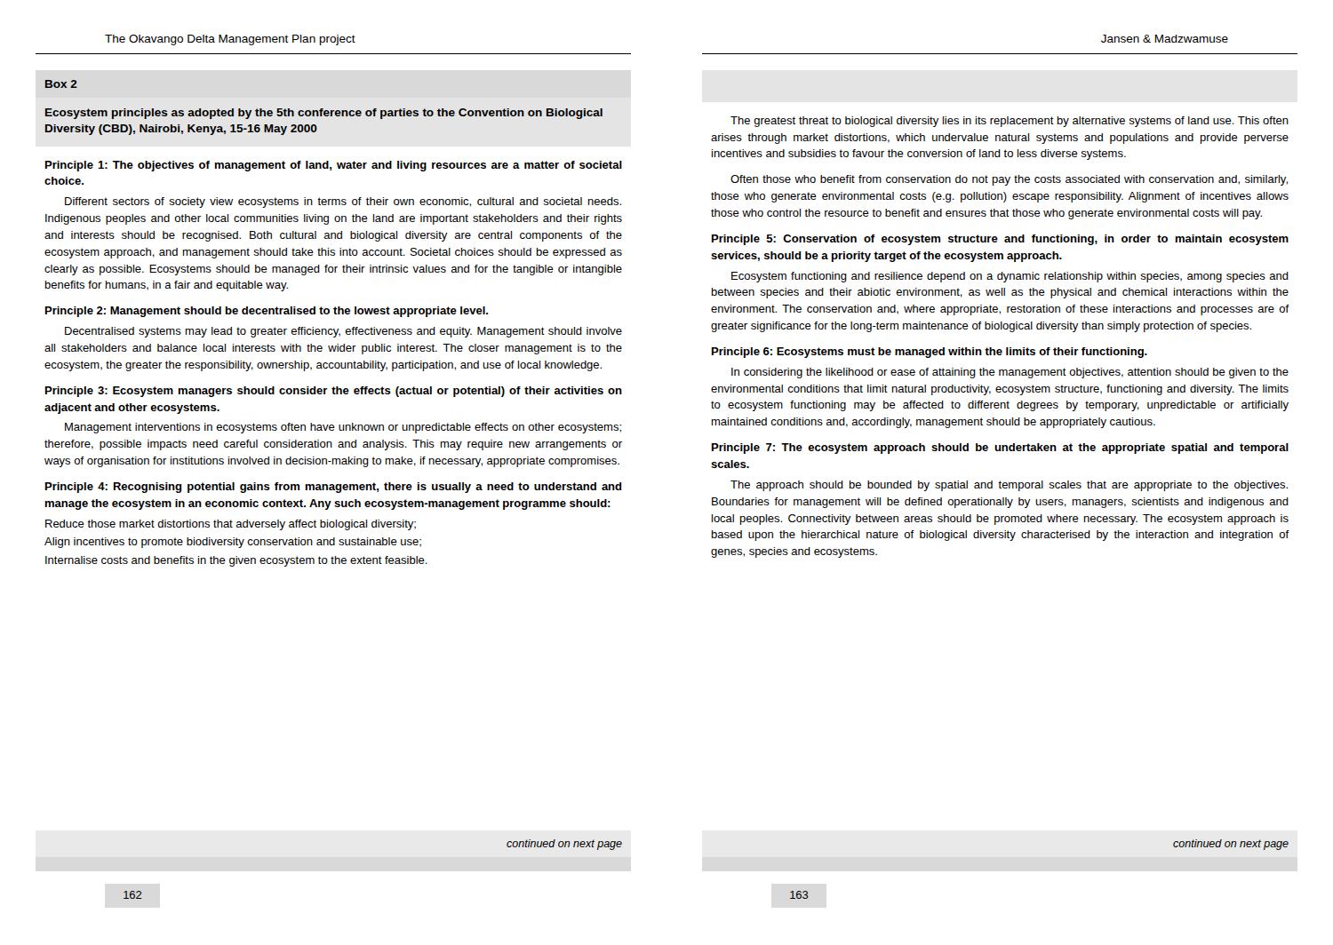The Okavango Delta Management Plan project
Box 2
Ecosystem principles as adopted by the 5th conference of parties to the Convention on Biological Diversity (CBD), Nairobi, Kenya, 15-16 May 2000
Principle 1: The objectives of management of land, water and living resources are a matter of societal choice.
Different sectors of society view ecosystems in terms of their own economic, cultural and societal needs. Indigenous peoples and other local communities living on the land are important stakeholders and their rights and interests should be recognised. Both cultural and biological diversity are central components of the ecosystem approach, and management should take this into account. Societal choices should be expressed as clearly as possible. Ecosystems should be managed for their intrinsic values and for the tangible or intangible benefits for humans, in a fair and equitable way.
Principle 2: Management should be decentralised to the lowest appropriate level.
Decentralised systems may lead to greater efficiency, effectiveness and equity. Management should involve all stakeholders and balance local interests with the wider public interest. The closer management is to the ecosystem, the greater the responsibility, ownership, accountability, participation, and use of local knowledge.
Principle 3: Ecosystem managers should consider the effects (actual or potential) of their activities on adjacent and other ecosystems.
Management interventions in ecosystems often have unknown or unpredictable effects on other ecosystems; therefore, possible impacts need careful consideration and analysis. This may require new arrangements or ways of organisation for institutions involved in decision-making to make, if necessary, appropriate compromises.
Principle 4: Recognising potential gains from management, there is usually a need to understand and manage the ecosystem in an economic context. Any such ecosystem-management programme should:
Reduce those market distortions that adversely affect biological diversity;
Align incentives to promote biodiversity conservation and sustainable use;
Internalise costs and benefits in the given ecosystem to the extent feasible.
continued on next page
162
Jansen & Madzwamuse
The greatest threat to biological diversity lies in its replacement by alternative systems of land use. This often arises through market distortions, which undervalue natural systems and populations and provide perverse incentives and subsidies to favour the conversion of land to less diverse systems.
Often those who benefit from conservation do not pay the costs associated with conservation and, similarly, those who generate environmental costs (e.g. pollution) escape responsibility. Alignment of incentives allows those who control the resource to benefit and ensures that those who generate environmental costs will pay.
Principle 5: Conservation of ecosystem structure and functioning, in order to maintain ecosystem services, should be a priority target of the ecosystem approach.
Ecosystem functioning and resilience depend on a dynamic relationship within species, among species and between species and their abiotic environment, as well as the physical and chemical interactions within the environment. The conservation and, where appropriate, restoration of these interactions and processes are of greater significance for the long-term maintenance of biological diversity than simply protection of species.
Principle 6: Ecosystems must be managed within the limits of their functioning.
In considering the likelihood or ease of attaining the management objectives, attention should be given to the environmental conditions that limit natural productivity, ecosystem structure, functioning and diversity. The limits to ecosystem functioning may be affected to different degrees by temporary, unpredictable or artificially maintained conditions and, accordingly, management should be appropriately cautious.
Principle 7: The ecosystem approach should be undertaken at the appropriate spatial and temporal scales.
The approach should be bounded by spatial and temporal scales that are appropriate to the objectives. Boundaries for management will be defined operationally by users, managers, scientists and indigenous and local peoples. Connectivity between areas should be promoted where necessary. The ecosystem approach is based upon the hierarchical nature of biological diversity characterised by the interaction and integration of genes, species and ecosystems.
continued on next page
163